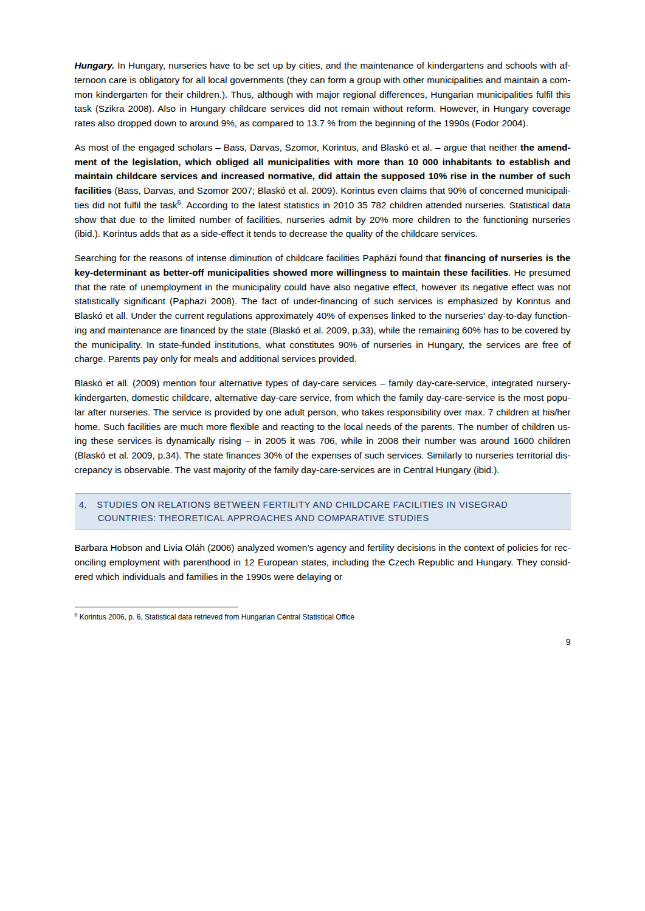Hungary. In Hungary, nurseries have to be set up by cities, and the maintenance of kindergartens and schools with afternoon care is obligatory for all local governments (they can form a group with other municipalities and maintain a common kindergarten for their children.). Thus, although with major regional differences, Hungarian municipalities fulfil this task (Szikra 2008). Also in Hungary childcare services did not remain without reform. However, in Hungary coverage rates also dropped down to around 9%, as compared to 13.7 % from the beginning of the 1990s (Fodor 2004).
As most of the engaged scholars – Bass, Darvas, Szomor, Korintus, and Blaskó et al. – argue that neither the amendment of the legislation, which obliged all municipalities with more than 10 000 inhabitants to establish and maintain childcare services and increased normative, did attain the supposed 10% rise in the number of such facilities (Bass, Darvas, and Szomor 2007; Blaskó et al. 2009). Korintus even claims that 90% of concerned municipalities did not fulfil the task6. According to the latest statistics in 2010 35 782 children attended nurseries. Statistical data show that due to the limited number of facilities, nurseries admit by 20% more children to the functioning nurseries (ibid.). Korintus adds that as a side-effect it tends to decrease the quality of the childcare services.
Searching for the reasons of intense diminution of childcare facilities Papházi found that financing of nurseries is the key-determinant as better-off municipalities showed more willingness to maintain these facilities. He presumed that the rate of unemployment in the municipality could have also negative effect, however its negative effect was not statistically significant (Paphazi 2008). The fact of under-financing of such services is emphasized by Korintus and Blaskó et all. Under the current regulations approximately 40% of expenses linked to the nurseries’ day-to-day functioning and maintenance are financed by the state (Blaskó et al. 2009, p.33), while the remaining 60% has to be covered by the municipality. In state-funded institutions, what constitutes 90% of nurseries in Hungary, the services are free of charge. Parents pay only for meals and additional services provided.
Blaskó et all. (2009) mention four alternative types of day-care services – family day-care-service, integrated nursery-kindergarten, domestic childcare, alternative day-care service, from which the family day-care-service is the most popular after nurseries. The service is provided by one adult person, who takes responsibility over max. 7 children at his/her home. Such facilities are much more flexible and reacting to the local needs of the parents. The number of children using these services is dynamically rising – in 2005 it was 706, while in 2008 their number was around 1600 children (Blaskó et al. 2009, p.34). The state finances 30% of the expenses of such services. Similarly to nurseries territorial discrepancy is observable. The vast majority of the family day-care-services are in Central Hungary (ibid.).
4. STUDIES ON RELATIONS BETWEEN FERTILITY AND CHILDCARE FACILITIES IN VISEGRAD COUNTRIES: THEORETICAL APPROACHES AND COMPARATIVE STUDIES
Barbara Hobson and Livia Oláh (2006) analyzed women’s agency and fertility decisions in the context of policies for reconciling employment with parenthood in 12 European states, including the Czech Republic and Hungary. They considered which individuals and families in the 1990s were delaying or
6 Korintus 2006, p. 6, Statistical data retrieved from Hungarian Central Statistical Office
9